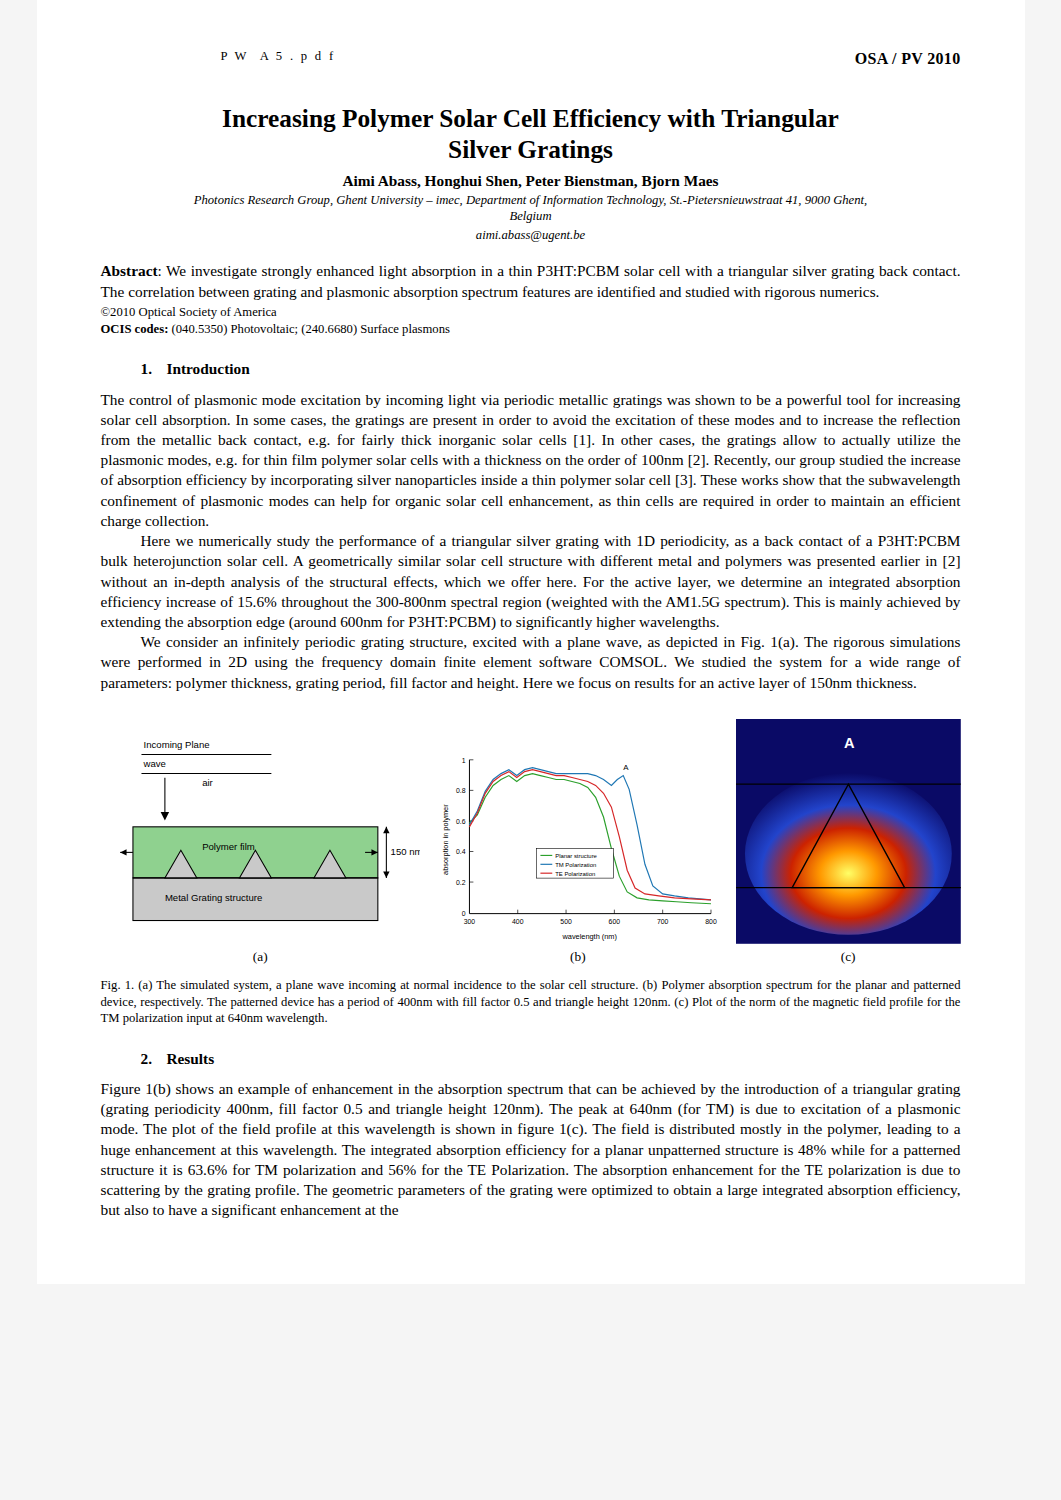P W A 5 . p d f
OSA / PV 2010
Increasing Polymer Solar Cell Efficiency with Triangular
Silver Gratings
Aimi Abass, Honghui Shen, Peter Bienstman, Bjorn Maes
Photonics Research Group, Ghent University – imec, Department of Information Technology, St.-Pietersnieuwstraat 41, 9000 Ghent,
Belgium
aimi.abass@ugent.be
Abstract: We investigate strongly enhanced light absorption in a thin P3HT:PCBM solar cell with a triangular silver grating back contact. The correlation between grating and plasmonic absorption spectrum features are identified and studied with rigorous numerics.
©2010 Optical Society of America
OCIS codes: (040.5350) Photovoltaic; (240.6680) Surface plasmons
1. Introduction
The control of plasmonic mode excitation by incoming light via periodic metallic gratings was shown to be a powerful tool for increasing solar cell absorption. In some cases, the gratings are present in order to avoid the excitation of these modes and to increase the reflection from the metallic back contact, e.g. for fairly thick inorganic solar cells [1]. In other cases, the gratings allow to actually utilize the plasmonic modes, e.g. for thin film polymer solar cells with a thickness on the order of 100nm [2]. Recently, our group studied the increase of absorption efficiency by incorporating silver nanoparticles inside a thin polymer solar cell [3]. These works show that the subwavelength confinement of plasmonic modes can help for organic solar cell enhancement, as thin cells are required in order to maintain an efficient charge collection.
Here we numerically study the performance of a triangular silver grating with 1D periodicity, as a back contact of a P3HT:PCBM bulk heterojunction solar cell. A geometrically similar solar cell structure with different metal and polymers was presented earlier in [2] without an in-depth analysis of the structural effects, which we offer here. For the active layer, we determine an integrated absorption efficiency increase of 15.6% throughout the 300-800nm spectral region (weighted with the AM1.5G spectrum). This is mainly achieved by extending the absorption edge (around 600nm for P3HT:PCBM) to significantly higher wavelengths.
We consider an infinitely periodic grating structure, excited with a plane wave, as depicted in Fig. 1(a). The rigorous simulations were performed in 2D using the frequency domain finite element software COMSOL. We studied the system for a wide range of parameters: polymer thickness, grating period, fill factor and height. Here we focus on results for an active layer of 150nm thickness.
Incoming Plane wave air Polymer film Metal Grating structure 150 nm
(a)
1 0.8 0.6 0.4 0.2 0 300 400 500 600 700 800 absorption in polymer wavelength (nm) A Planar structure TM Polarization TE Polarization
(b)
A
(c)
Fig. 1. (a) The simulated system, a plane wave incoming at normal incidence to the solar cell structure. (b) Polymer absorption spectrum for the planar and patterned device, respectively. The patterned device has a period of 400nm with fill factor 0.5 and triangle height 120nm. (c) Plot of the norm of the magnetic field profile for the TM polarization input at 640nm wavelength.
2. Results
Figure 1(b) shows an example of enhancement in the absorption spectrum that can be achieved by the introduction of a triangular grating (grating periodicity 400nm, fill factor 0.5 and triangle height 120nm). The peak at 640nm (for TM) is due to excitation of a plasmonic mode. The plot of the field profile at this wavelength is shown in figure 1(c). The field is distributed mostly in the polymer, leading to a huge enhancement at this wavelength. The integrated absorption efficiency for a planar unpatterned structure is 48% while for a patterned structure it is 63.6% for TM polarization and 56% for the TE Polarization. The absorption enhancement for the TE polarization is due to scattering by the grating profile. The geometric parameters of the grating were optimized to obtain a large integrated absorption efficiency, but also to have a significant enhancement at the